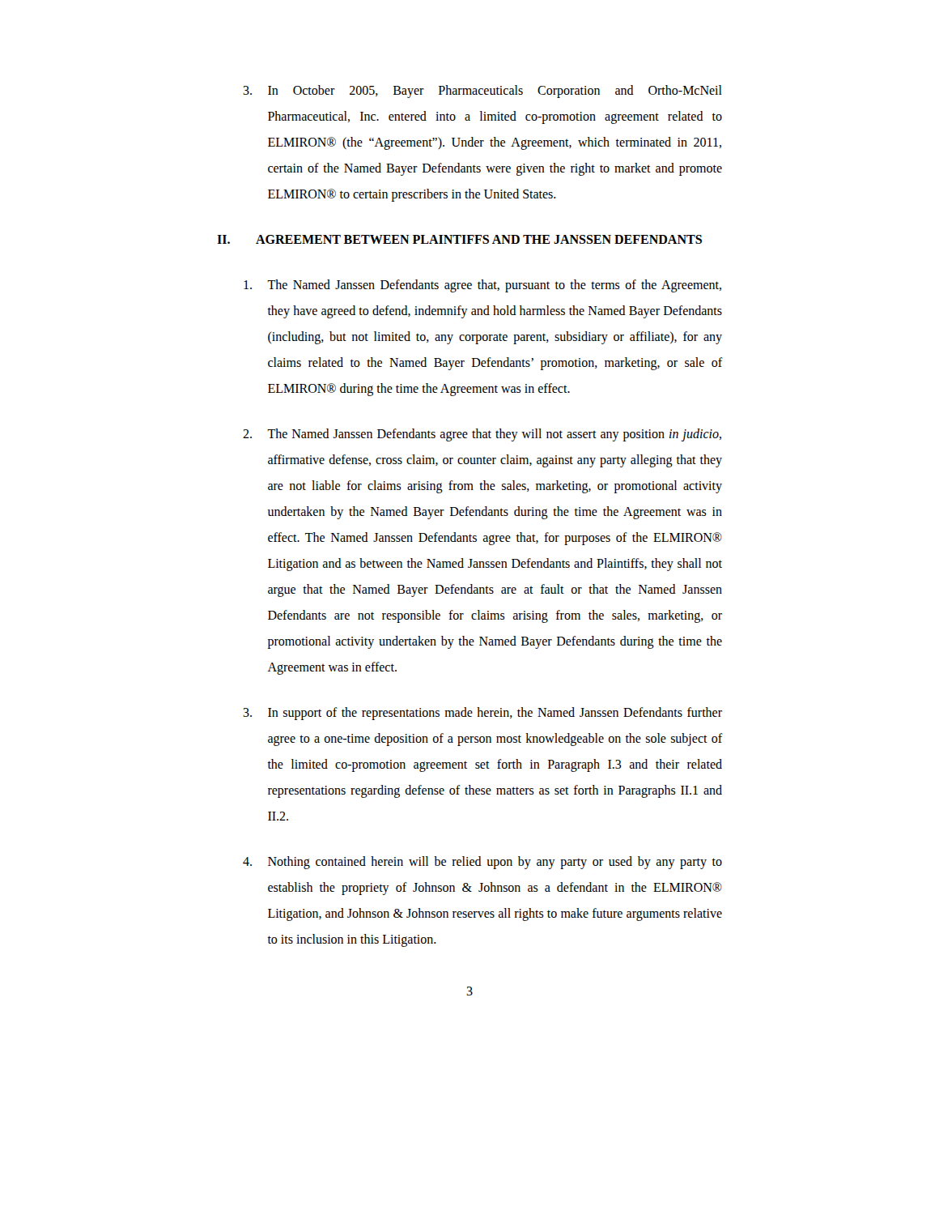In October 2005, Bayer Pharmaceuticals Corporation and Ortho-McNeil Pharmaceutical, Inc. entered into a limited co-promotion agreement related to ELMIRON® (the “Agreement”). Under the Agreement, which terminated in 2011, certain of the Named Bayer Defendants were given the right to market and promote ELMIRON® to certain prescribers in the United States.
II. AGREEMENT BETWEEN PLAINTIFFS AND THE JANSSEN DEFENDANTS
The Named Janssen Defendants agree that, pursuant to the terms of the Agreement, they have agreed to defend, indemnify and hold harmless the Named Bayer Defendants (including, but not limited to, any corporate parent, subsidiary or affiliate), for any claims related to the Named Bayer Defendants’ promotion, marketing, or sale of ELMIRON® during the time the Agreement was in effect.
The Named Janssen Defendants agree that they will not assert any position in judicio, affirmative defense, cross claim, or counter claim, against any party alleging that they are not liable for claims arising from the sales, marketing, or promotional activity undertaken by the Named Bayer Defendants during the time the Agreement was in effect. The Named Janssen Defendants agree that, for purposes of the ELMIRON® Litigation and as between the Named Janssen Defendants and Plaintiffs, they shall not argue that the Named Bayer Defendants are at fault or that the Named Janssen Defendants are not responsible for claims arising from the sales, marketing, or promotional activity undertaken by the Named Bayer Defendants during the time the Agreement was in effect.
In support of the representations made herein, the Named Janssen Defendants further agree to a one-time deposition of a person most knowledgeable on the sole subject of the limited co-promotion agreement set forth in Paragraph I.3 and their related representations regarding defense of these matters as set forth in Paragraphs II.1 and II.2.
Nothing contained herein will be relied upon by any party or used by any party to establish the propriety of Johnson & Johnson as a defendant in the ELMIRON® Litigation, and Johnson & Johnson reserves all rights to make future arguments relative to its inclusion in this Litigation.
3